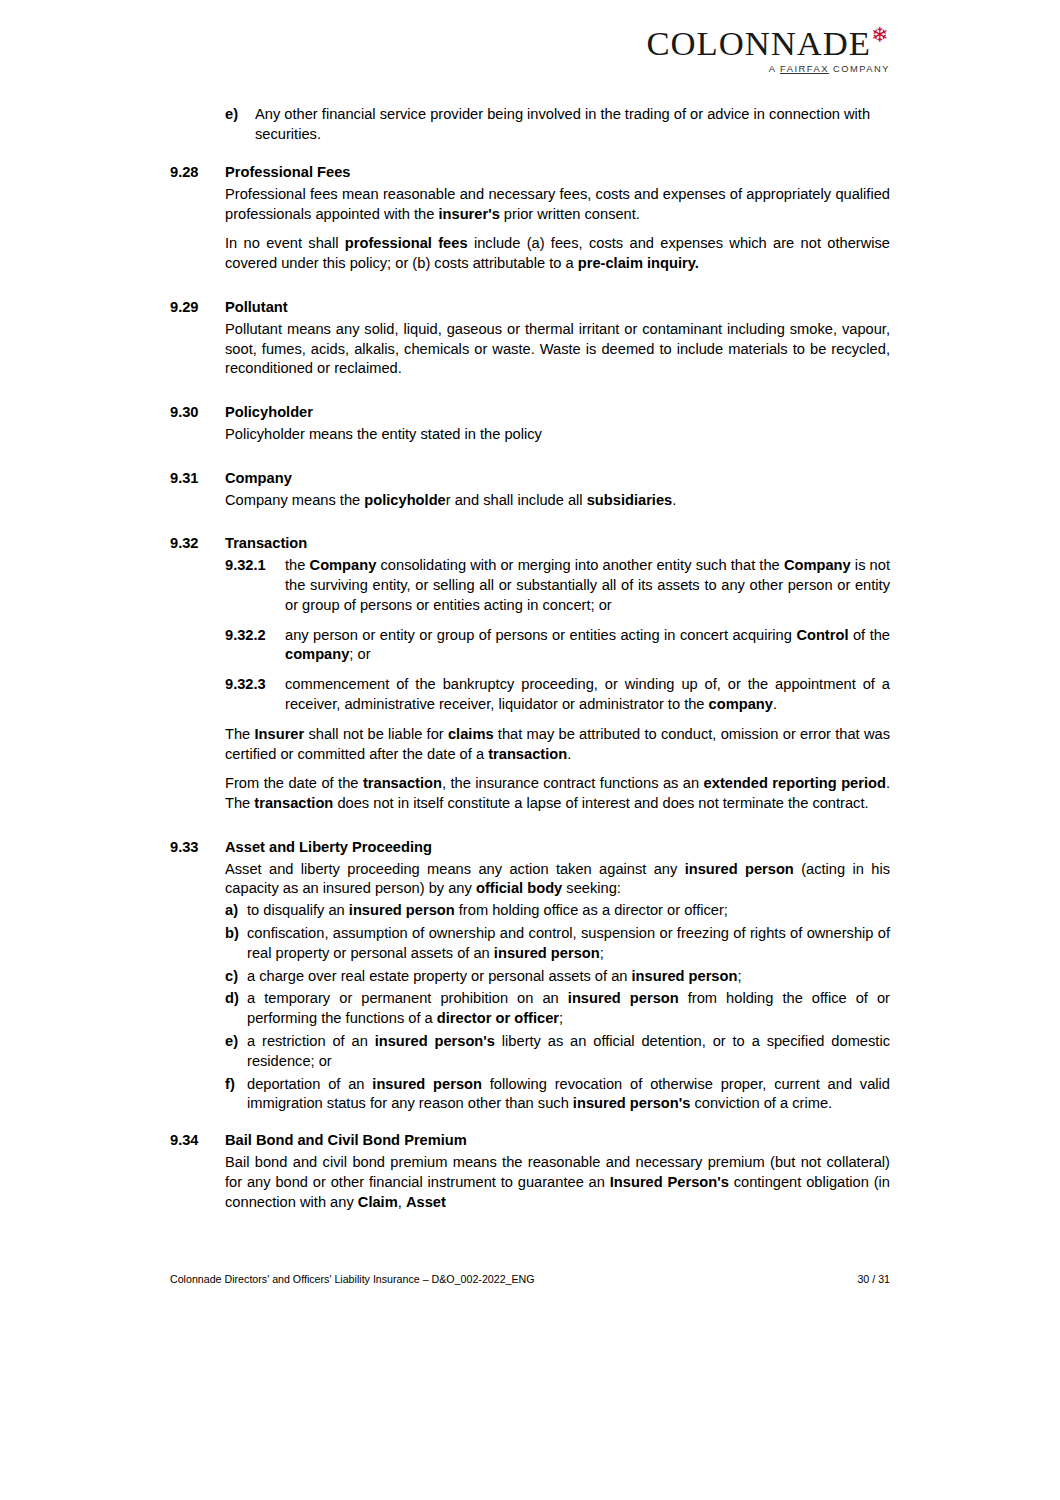COLONNADE❄ A FAIRFAX COMPANY
e)
Any other financial service provider being involved in the trading of or advice in connection with securities.
9.28
Professional Fees
Professional fees mean reasonable and necessary fees, costs and expenses of appropriately qualified professionals appointed with the insurer's prior written consent.
In no event shall professional fees include (a) fees, costs and expenses which are not otherwise covered under this policy; or (b) costs attributable to a pre-claim inquiry.
9.29
Pollutant
Pollutant means any solid, liquid, gaseous or thermal irritant or contaminant including smoke, vapour, soot, fumes, acids, alkalis, chemicals or waste. Waste is deemed to include materials to be recycled, reconditioned or reclaimed.
9.30
Policyholder
Policyholder means the entity stated in the policy
9.31
Company
Company means the policyholder and shall include all subsidiaries.
9.32
Transaction
9.32.1
the Company consolidating with or merging into another entity such that the Company is not the surviving entity, or selling all or substantially all of its assets to any other person or entity or group of persons or entities acting in concert; or
9.32.2
any person or entity or group of persons or entities acting in concert acquiring Control of the company; or
9.32.3
commencement of the bankruptcy proceeding, or winding up of, or the appointment of a receiver, administrative receiver, liquidator or administrator to the company.
The Insurer shall not be liable for claims that may be attributed to conduct, omission or error that was certified or committed after the date of a transaction.
From the date of the transaction, the insurance contract functions as an extended reporting period. The transaction does not in itself constitute a lapse of interest and does not terminate the contract.
9.33
Asset and Liberty Proceeding
Asset and liberty proceeding means any action taken against any insured person (acting in his capacity as an insured person) by any official body seeking:
a)
to disqualify an insured person from holding office as a director or officer;
b)
confiscation, assumption of ownership and control, suspension or freezing of rights of ownership of real property or personal assets of an insured person;
c)
a charge over real estate property or personal assets of an insured person;
d)
a temporary or permanent prohibition on an insured person from holding the office of or performing the functions of a director or officer;
e)
a restriction of an insured person's liberty as an official detention, or to a specified domestic residence; or
f)
deportation of an insured person following revocation of otherwise proper, current and valid immigration status for any reason other than such insured person's conviction of a crime.
9.34
Bail Bond and Civil Bond Premium
Bail bond and civil bond premium means the reasonable and necessary premium (but not collateral) for any bond or other financial instrument to guarantee an Insured Person's contingent obligation (in connection with any Claim, Asset
Colonnade Directors' and Officers' Liability Insurance – D&O_002-2022_ENG 30 / 31